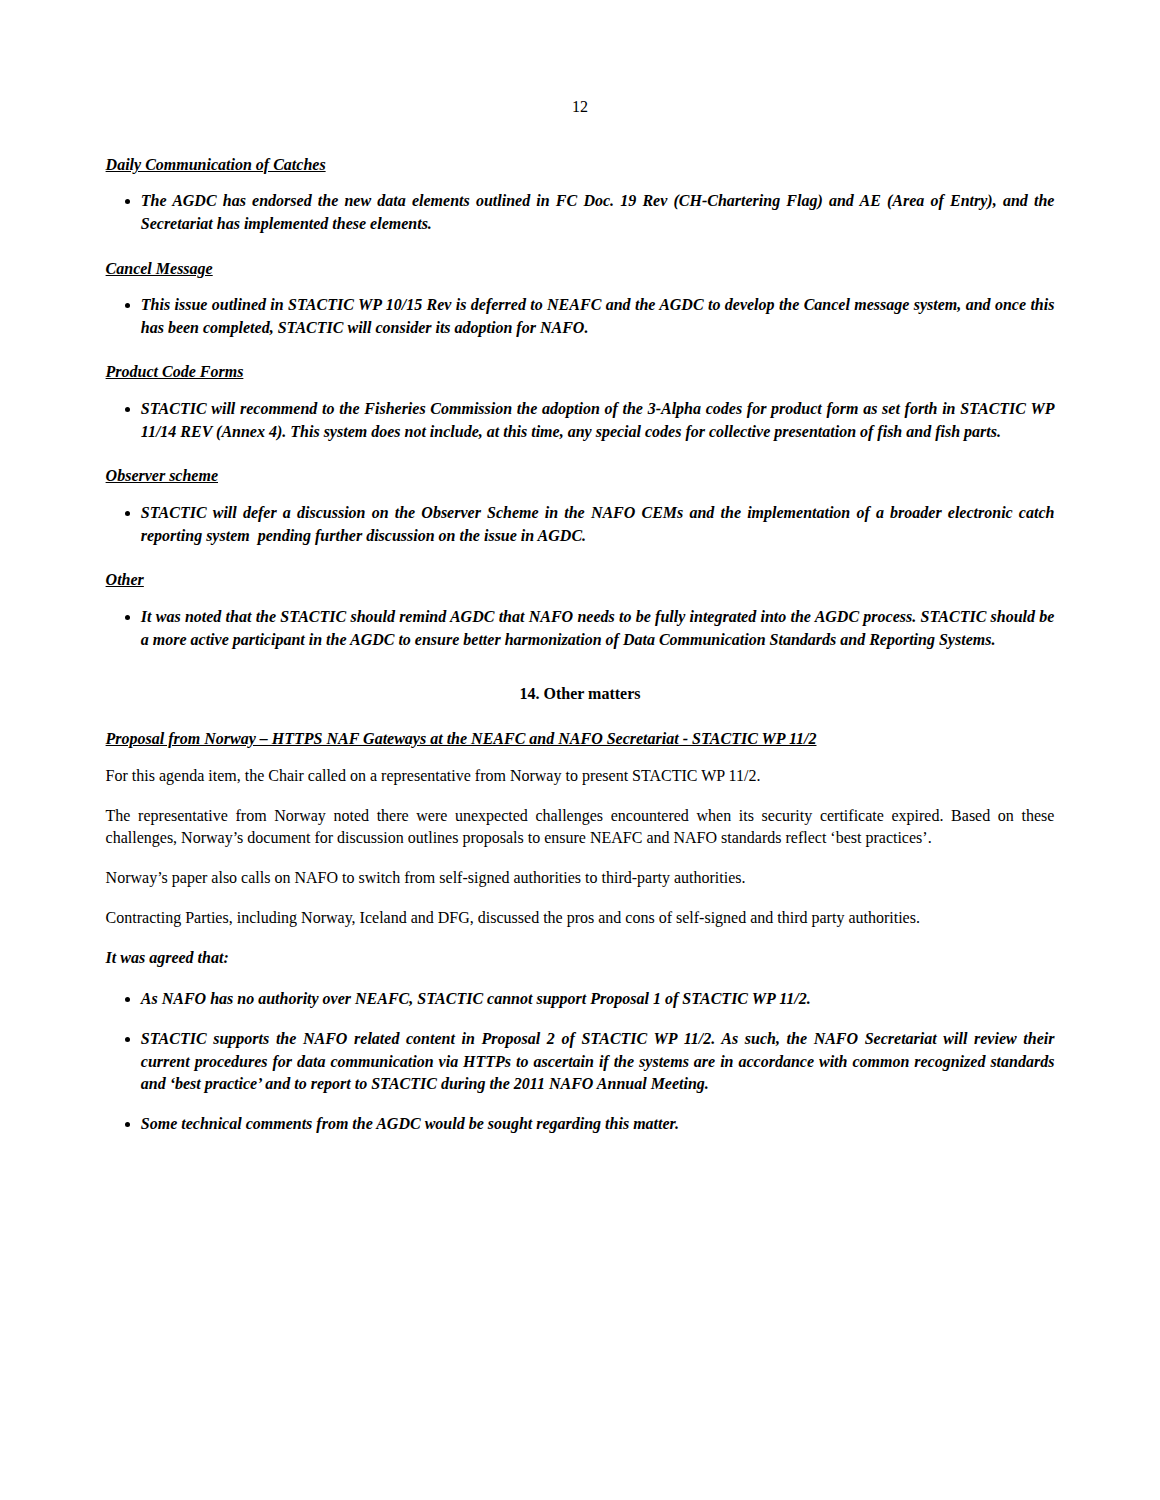12
Daily Communication of Catches
The AGDC has endorsed the new data elements outlined in FC Doc. 19 Rev (CH-Chartering Flag) and AE (Area of Entry), and the Secretariat has implemented these elements.
Cancel Message
This issue outlined in STACTIC WP 10/15 Rev is deferred to NEAFC and the AGDC to develop the Cancel message system, and once this has been completed, STACTIC will consider its adoption for NAFO.
Product Code Forms
STACTIC will recommend to the Fisheries Commission the adoption of the 3-Alpha codes for product form as set forth in STACTIC WP 11/14 REV (Annex 4). This system does not include, at this time, any special codes for collective presentation of fish and fish parts.
Observer scheme
STACTIC will defer a discussion on the Observer Scheme in the NAFO CEMs and the implementation of a broader electronic catch reporting system pending further discussion on the issue in AGDC.
Other
It was noted that the STACTIC should remind AGDC that NAFO needs to be fully integrated into the AGDC process. STACTIC should be a more active participant in the AGDC to ensure better harmonization of Data Communication Standards and Reporting Systems.
14. Other matters
Proposal from Norway – HTTPS NAF Gateways at the NEAFC and NAFO Secretariat - STACTIC WP 11/2
For this agenda item, the Chair called on a representative from Norway to present STACTIC WP 11/2.
The representative from Norway noted there were unexpected challenges encountered when its security certificate expired. Based on these challenges, Norway’s document for discussion outlines proposals to ensure NEAFC and NAFO standards reflect ‘best practices’.
Norway’s paper also calls on NAFO to switch from self-signed authorities to third-party authorities.
Contracting Parties, including Norway, Iceland and DFG, discussed the pros and cons of self-signed and third party authorities.
It was agreed that:
As NAFO has no authority over NEAFC, STACTIC cannot support Proposal 1 of STACTIC WP 11/2.
STACTIC supports the NAFO related content in Proposal 2 of STACTIC WP 11/2. As such, the NAFO Secretariat will review their current procedures for data communication via HTTPs to ascertain if the systems are in accordance with common recognized standards and ‘best practice’ and to report to STACTIC during the 2011 NAFO Annual Meeting.
Some technical comments from the AGDC would be sought regarding this matter.